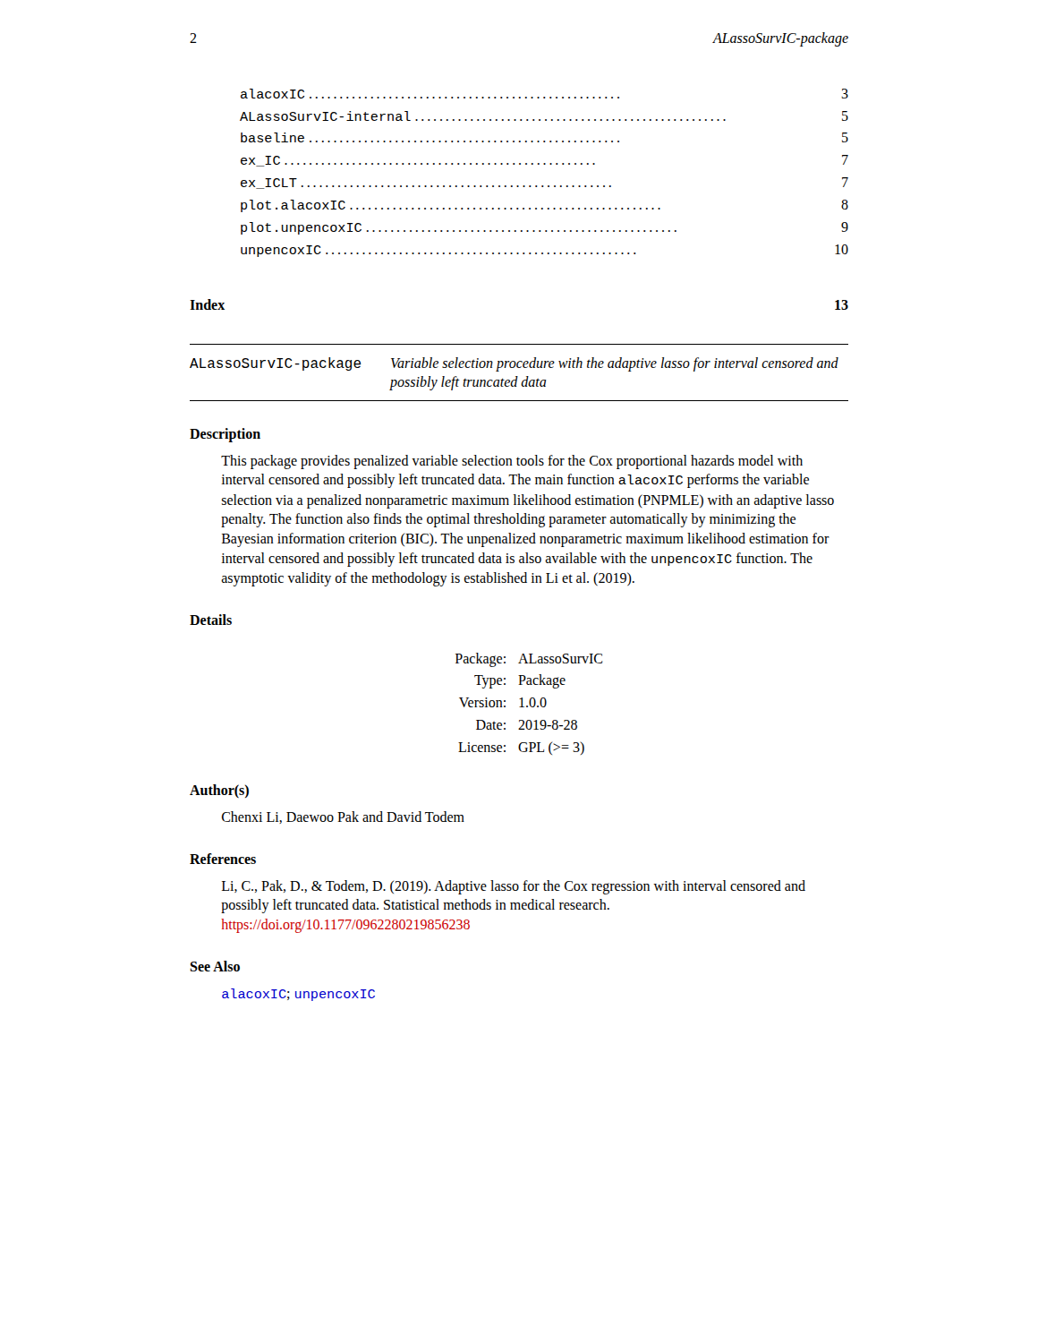2 ALassoSurvIC-package
alacoxIC................................................... 3
ALassoSurvIC-internal................................................... 5
baseline................................................... 5
ex_IC................................................... 7
ex_ICLT................................................... 7
plot.alacoxIC................................................... 8
plot.unpencoxIC................................................... 9
unpencoxIC................................................... 10
Index 13
ALassoSurvIC-package Variable selection procedure with the adaptive lasso for interval censored and possibly left truncated data
Description
This package provides penalized variable selection tools for the Cox proportional hazards model with interval censored and possibly left truncated data. The main function alacoxIC performs the variable selection via a penalized nonparametric maximum likelihood estimation (PNPMLE) with an adaptive lasso penalty. The function also finds the optimal thresholding parameter automatically by minimizing the Bayesian information criterion (BIC). The unpenalized nonparametric maximum likelihood estimation for interval censored and possibly left truncated data is also available with the unpencoxIC function. The asymptotic validity of the methodology is established in Li et al. (2019).
Details
| Package: | ALassoSurvIC |
| Type: | Package |
| Version: | 1.0.0 |
| Date: | 2019-8-28 |
| License: | GPL (>= 3) |
Author(s)
Chenxi Li, Daewoo Pak and David Todem
References
Li, C., Pak, D., & Todem, D. (2019). Adaptive lasso for the Cox regression with interval censored and possibly left truncated data. Statistical methods in medical research. https://doi.org/10.1177/0962280219856238
See Also
alacoxIC; unpencoxIC